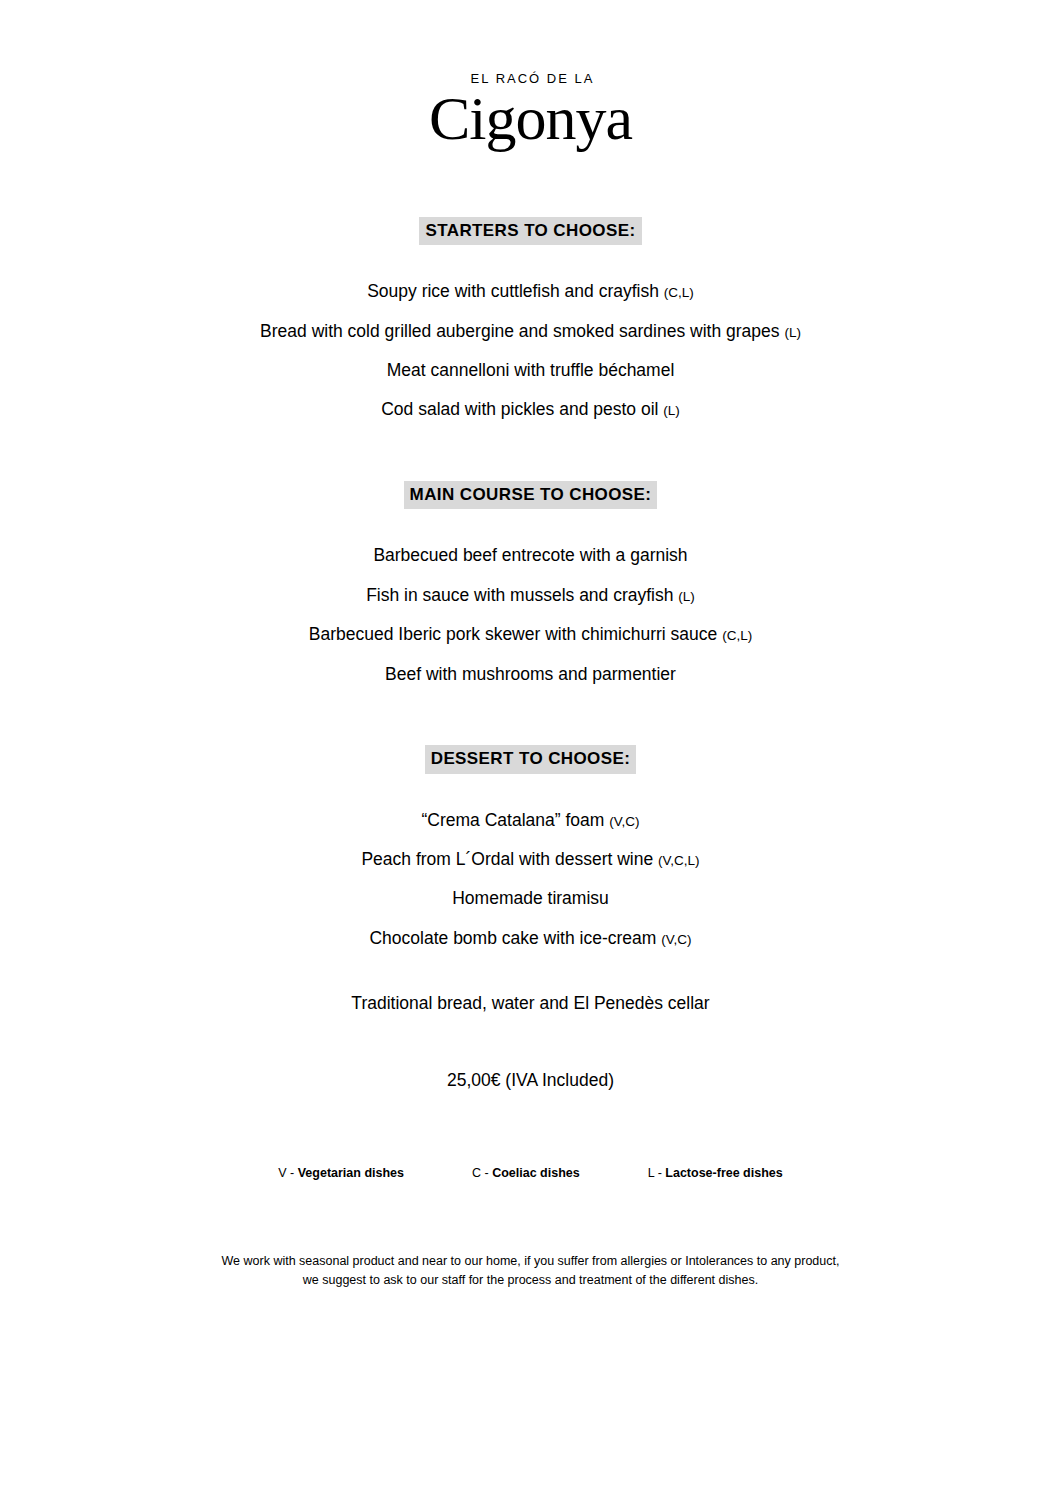EL RACÓ DE LA
Cigonya
STARTERS TO CHOOSE:
Soupy rice with cuttlefish and crayfish (C,L)
Bread with cold grilled aubergine and smoked sardines with grapes (L)
Meat cannelloni with truffle béchamel
Cod salad with pickles and pesto oil (L)
MAIN COURSE TO CHOOSE:
Barbecued beef entrecote with a garnish
Fish in sauce with mussels and crayfish (L)
Barbecued Iberic pork skewer with chimichurri sauce (C,L)
Beef with mushrooms and parmentier
DESSERT TO CHOOSE:
“Crema Catalana” foam (V,C)
Peach from L´Ordal with dessert wine (V,C,L)
Homemade tiramisu
Chocolate bomb cake with ice-cream (V,C)
Traditional bread, water and El Penedès cellar
25,00€ (IVA Included)
| V - Vegetarian dishes | C - Coeliac dishes | L - Lactose-free dishes |
We work with seasonal product and near to our home, if you suffer from allergies or Intolerances to any product,
we suggest to ask to our staff for the process and treatment of the different dishes.